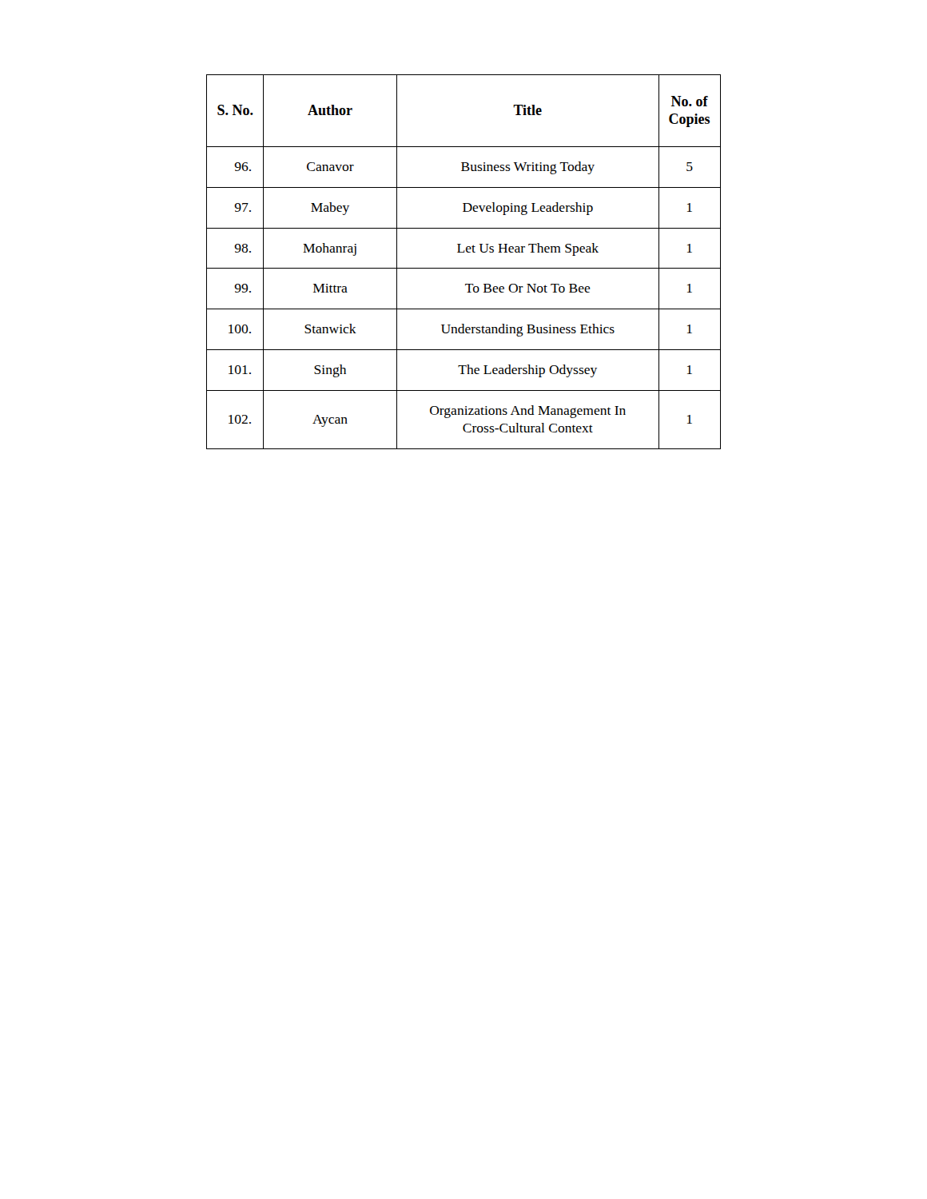| S. No. | Author | Title | No. of Copies |
| --- | --- | --- | --- |
| 96. | Canavor | Business Writing Today | 5 |
| 97. | Mabey | Developing Leadership | 1 |
| 98. | Mohanraj | Let Us Hear Them Speak | 1 |
| 99. | Mittra | To Bee Or Not To Bee | 1 |
| 100. | Stanwick | Understanding Business Ethics | 1 |
| 101. | Singh | The Leadership Odyssey | 1 |
| 102. | Aycan | Organizations And Management In Cross-Cultural Context | 1 |